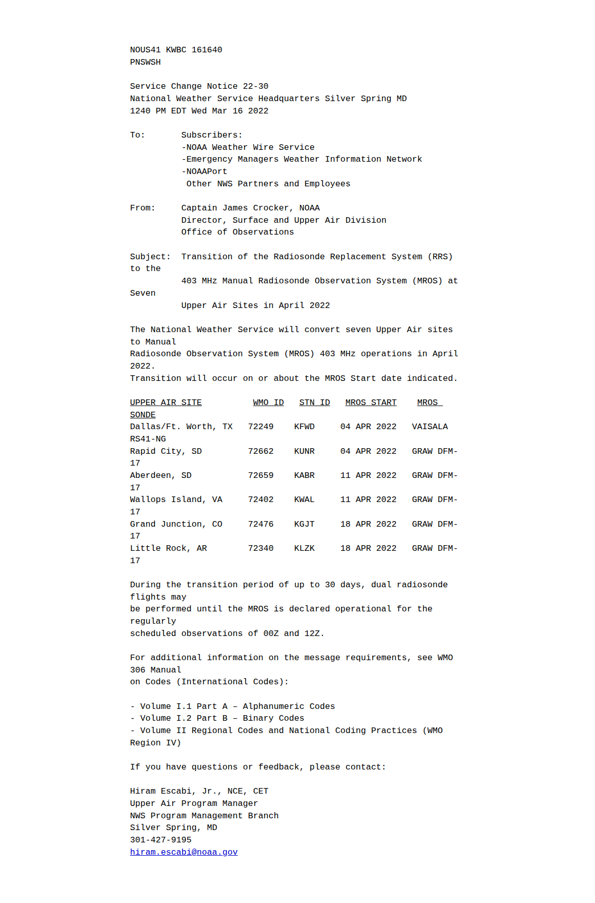NOUS41 KWBC 161640
PNSWSH

Service Change Notice 22-30
National Weather Service Headquarters Silver Spring MD
1240 PM EDT Wed Mar 16 2022

To:       Subscribers:
          -NOAA Weather Wire Service
          -Emergency Managers Weather Information Network
          -NOAAPort
           Other NWS Partners and Employees

From:     Captain James Crocker, NOAA
          Director, Surface and Upper Air Division
          Office of Observations

Subject:  Transition of the Radiosonde Replacement System (RRS) to the
          403 MHz Manual Radiosonde Observation System (MROS) at Seven
          Upper Air Sites in April 2022

The National Weather Service will convert seven Upper Air sites to Manual
Radiosonde Observation System (MROS) 403 MHz operations in April 2022.
Transition will occur on or about the MROS Start date indicated.

UPPER AIR SITE          WMO ID   STN ID   MROS START    MROS SONDE
Dallas/Ft. Worth, TX   72249    KFWD     04 APR 2022   VAISALA RS41-NG
Rapid City, SD         72662    KUNR     04 APR 2022   GRAW DFM-17
Aberdeen, SD           72659    KABR     11 APR 2022   GRAW DFM-17
Wallops Island, VA     72402    KWAL     11 APR 2022   GRAW DFM-17
Grand Junction, CO     72476    KGJT     18 APR 2022   GRAW DFM-17
Little Rock, AR        72340    KLZK     18 APR 2022   GRAW DFM-17

During the transition period of up to 30 days, dual radiosonde flights may
be performed until the MROS is declared operational for the regularly
scheduled observations of 00Z and 12Z.

For additional information on the message requirements, see WMO 306 Manual
on Codes (International Codes):

- Volume I.1 Part A – Alphanumeric Codes
- Volume I.2 Part B – Binary Codes
- Volume II Regional Codes and National Coding Practices (WMO Region IV)

If you have questions or feedback, please contact:

Hiram Escabi, Jr., NCE, CET
Upper Air Program Manager
NWS Program Management Branch
Silver Spring, MD
301-427-9195
hiram.escabi@noaa.gov